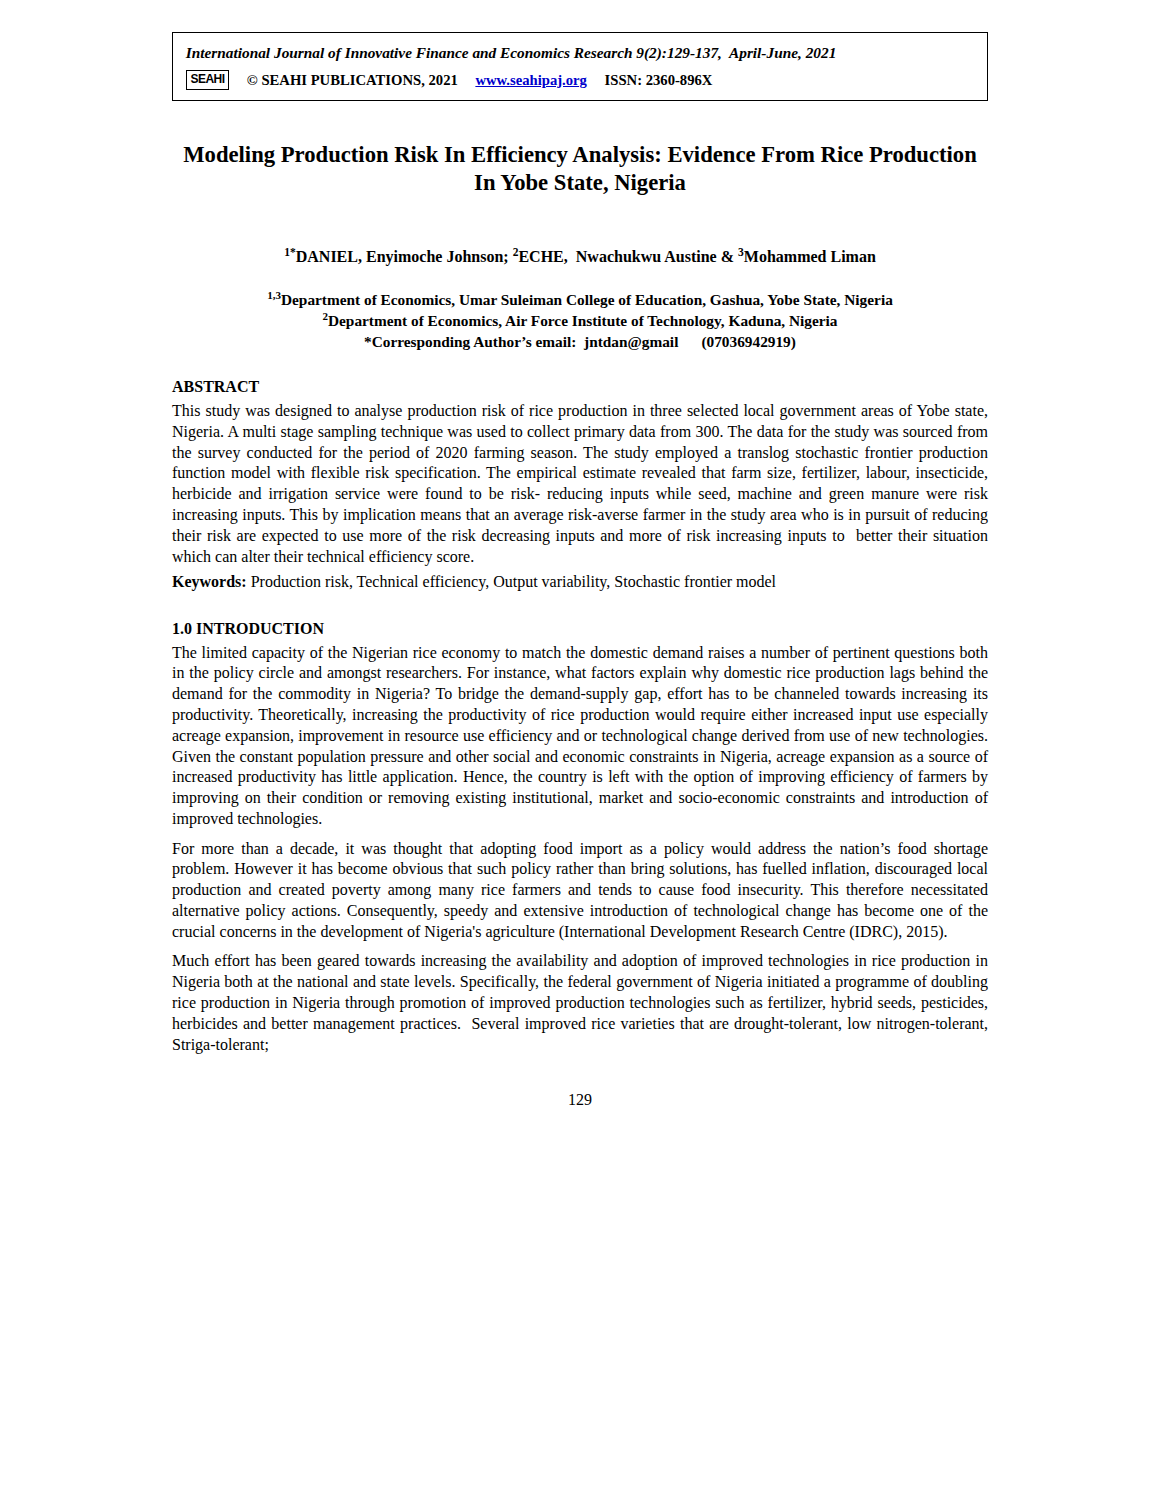International Journal of Innovative Finance and Economics Research 9(2):129-137, April-June, 2021
SEAHI © SEAHI PUBLICATIONS, 2021 www.seahipaj.org ISSN: 2360-896X
Modeling Production Risk In Efficiency Analysis: Evidence From Rice Production In Yobe State, Nigeria
1*DANIEL, Enyimoche Johnson; 2ECHE, Nwachukwu Austine & 3Mohammed Liman
1,3Department of Economics, Umar Suleiman College of Education, Gashua, Yobe State, Nigeria
2Department of Economics, Air Force Institute of Technology, Kaduna, Nigeria
*Corresponding Author’s email: jntdan@gmail (07036942919)
ABSTRACT
This study was designed to analyse production risk of rice production in three selected local government areas of Yobe state, Nigeria. A multi stage sampling technique was used to collect primary data from 300. The data for the study was sourced from the survey conducted for the period of 2020 farming season. The study employed a translog stochastic frontier production function model with flexible risk specification. The empirical estimate revealed that farm size, fertilizer, labour, insecticide, herbicide and irrigation service were found to be risk- reducing inputs while seed, machine and green manure were risk increasing inputs. This by implication means that an average risk-averse farmer in the study area who is in pursuit of reducing their risk are expected to use more of the risk decreasing inputs and more of risk increasing inputs to better their situation which can alter their technical efficiency score.
Keywords: Production risk, Technical efficiency, Output variability, Stochastic frontier model
1.0 INTRODUCTION
The limited capacity of the Nigerian rice economy to match the domestic demand raises a number of pertinent questions both in the policy circle and amongst researchers. For instance, what factors explain why domestic rice production lags behind the demand for the commodity in Nigeria? To bridge the demand-supply gap, effort has to be channeled towards increasing its productivity. Theoretically, increasing the productivity of rice production would require either increased input use especially acreage expansion, improvement in resource use efficiency and or technological change derived from use of new technologies. Given the constant population pressure and other social and economic constraints in Nigeria, acreage expansion as a source of increased productivity has little application. Hence, the country is left with the option of improving efficiency of farmers by improving on their condition or removing existing institutional, market and socio-economic constraints and introduction of improved technologies.
For more than a decade, it was thought that adopting food import as a policy would address the nation’s food shortage problem. However it has become obvious that such policy rather than bring solutions, has fuelled inflation, discouraged local production and created poverty among many rice farmers and tends to cause food insecurity. This therefore necessitated alternative policy actions. Consequently, speedy and extensive introduction of technological change has become one of the crucial concerns in the development of Nigeria's agriculture (International Development Research Centre (IDRC), 2015).
Much effort has been geared towards increasing the availability and adoption of improved technologies in rice production in Nigeria both at the national and state levels. Specifically, the federal government of Nigeria initiated a programme of doubling rice production in Nigeria through promotion of improved production technologies such as fertilizer, hybrid seeds, pesticides, herbicides and better management practices. Several improved rice varieties that are drought-tolerant, low nitrogen-tolerant, Striga-tolerant;
129